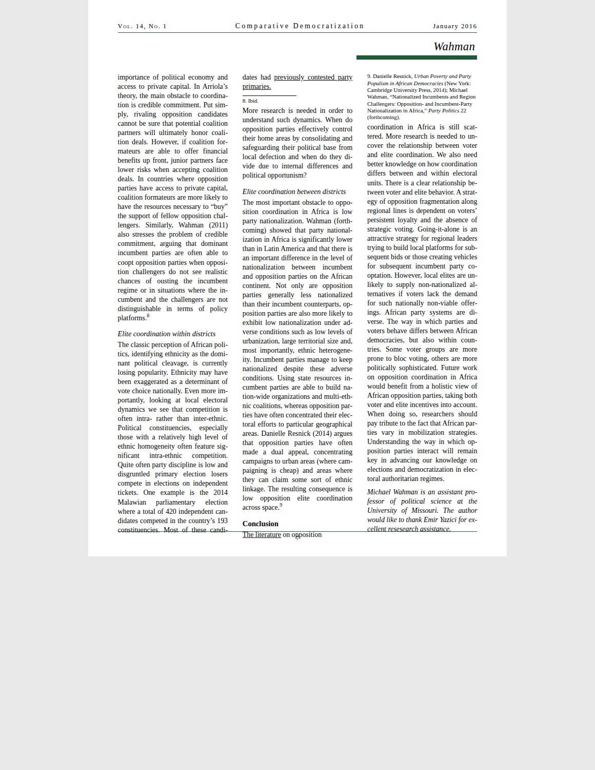Vol. 14, No. 1
Comparative Democratization
January 2016
Wahman
importance of political economy and access to private capital. In Arriola’s theory, the main obstacle to coordination is credible commitment. Put simply, rivaling opposition candidates cannot be sure that potential coalition partners will ultimately honor coalition deals. However, if coalition formateurs are able to offer financial benefits up front, junior partners face lower risks when accepting coalition deals. In countries where opposition parties have access to private capital, coalition formateurs are more likely to have the resources necessary to “buy” the support of fellow opposition challengers. Similarly, Wahman (2011) also stresses the problem of credible commitment, arguing that dominant incumbent parties are often able to coopt opposition parties when opposition challengers do not see realistic chances of ousting the incumbent regime or in situations where the incumbent and the challengers are not distinguishable in terms of policy platforms.8
Elite coordination within districts
The classic perception of African politics, identifying ethnicity as the dominant political cleavage, is currently losing popularity. Ethnicity may have been exaggerated as a determinant of vote choice nationally. Even more importantly, looking at local electoral dynamics we see that competition is often intra- rather than inter-ethnic. Political constituencies, especially those with a relatively high level of ethnic homogeneity often feature significant intra-ethnic competition. Quite often party discipline is low and disgruntled primary election losers compete in elections on independent tickets. One example is the 2014 Malawian parliamentary election where a total of 420 independent candidates competed in the country’s 193 constituencies. Most of these candidates had previously contested party primaries.
8. Ibid.
More research is needed in order to understand such dynamics. When do opposition parties effectively control their home areas by consolidating and safeguarding their political base from local defection and when do they divide due to internal differences and political opportunism?
Elite coordination between districts
The most important obstacle to opposition coordination in Africa is low party nationalization. Wahman (forthcoming) showed that party nationalization in Africa is significantly lower than in Latin America and that there is an important difference in the level of nationalization between incumbent and opposition parties on the African continent. Not only are opposition parties generally less nationalized than their incumbent counterparts, opposition parties are also more likely to exhibit low nationalization under adverse conditions such as low levels of urbanization, large territorial size and, most importantly, ethnic heterogeneity. Incumbent parties manage to keep nationalized despite these adverse conditions. Using state resources incumbent parties are able to build nation-wide organizations and multi-ethnic coalitions, whereas opposition parties have often concentrated their electoral efforts to particular geographical areas. Danielle Resnick (2014) argues that opposition parties have often made a dual appeal, concentrating campaigns to urban areas (where campaigning is cheap) and areas where they can claim some sort of ethnic linkage. The resulting consequence is low opposition elite coordination across space.9
Conclusion
The literature on opposition
9. Danielle Resnick, Urban Poverty and Party Populism in African Democracies (New York: Cambridge University Press, 2014); Michael Wahman, “Nationalized Incumbents and Region Challengers: Opposition- and Incumbent-Party Nationalization in Africa,” Party Politics 22 (forthcoming).
coordination in Africa is still scattered. More research is needed to uncover the relationship between voter and elite coordination. We also need better knowledge on how coordination differs between and within electoral units. There is a clear relationship between voter and elite behavior. A strategy of opposition fragmentation along regional lines is dependent on voters’ persistent loyalty and the absence of strategic voting. Going-it-alone is an attractive strategy for regional leaders trying to build local platforms for subsequent bids or those creating vehicles for subsequent incumbent party co-optation. However, local elites are unlikely to supply non-nationalized alternatives if voters lack the demand for such nationally non-viable offerings. African party systems are diverse. The way in which parties and voters behave differs between African democracies, but also within countries. Some voter groups are more prone to bloc voting, others are more politically sophisticated. Future work on opposition coordination in Africa would benefit from a holistic view of African opposition parties, taking both voter and elite incentives into account. When doing so, researchers should pay tribute to the fact that African parties vary in mobilization strategies. Understanding the way in which opposition parties interact will remain key in advancing our knowledge on elections and democratization in electoral authoritarian regimes.
Michael Wahman is an assistant professor of political science at the University of Missouri. The author would like to thank Emir Yazici for excellent resesearch assistance.
7